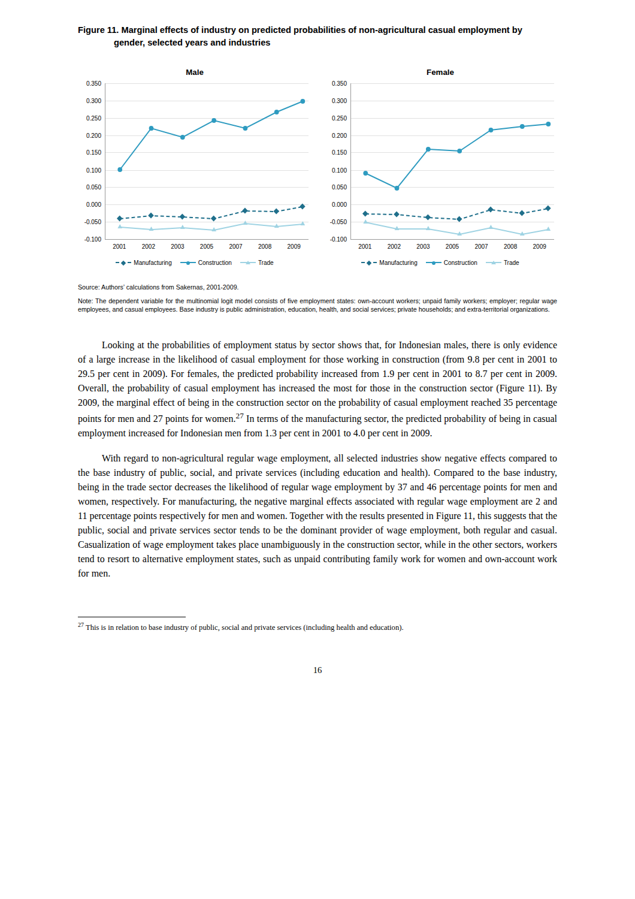Figure 11. Marginal effects of industry on predicted probabilities of non-agricultural casual employment by gender, selected years and industries
Male
0.350 0.300 0.250 0.200 0.150 0.100 0.050 0.000 -0.050 -0.100
2001200220032005200720082009
Manufacturing
Construction
Trade
Female
0.350 0.300 0.250 0.200 0.150 0.100 0.050 0.000 -0.050 -0.100
2001200220032005200720082009
Manufacturing
Construction
Trade
Source: Authors’ calculations from Sakernas, 2001-2009.
Note: The dependent variable for the multinomial logit model consists of five employment states: own-account workers; unpaid family workers; employer; regular wage employees, and casual employees. Base industry is public administration, education, health, and social services; private households; and extra-territorial organizations.
Looking at the probabilities of employment status by sector shows that, for Indonesian males, there is only evidence of a large increase in the likelihood of casual employment for those working in construction (from 9.8 per cent in 2001 to 29.5 per cent in 2009). For females, the predicted probability increased from 1.9 per cent in 2001 to 8.7 per cent in 2009. Overall, the probability of casual employment has increased the most for those in the construction sector (Figure 11). By 2009, the marginal effect of being in the construction sector on the probability of casual employment reached 35 percentage points for men and 27 points for women.27 In terms of the manufacturing sector, the predicted probability of being in casual employment increased for Indonesian men from 1.3 per cent in 2001 to 4.0 per cent in 2009.
With regard to non-agricultural regular wage employment, all selected industries show negative effects compared to the base industry of public, social, and private services (including education and health). Compared to the base industry, being in the trade sector decreases the likelihood of regular wage employment by 37 and 46 percentage points for men and women, respectively. For manufacturing, the negative marginal effects associated with regular wage employment are 2 and 11 percentage points respectively for men and women. Together with the results presented in Figure 11, this suggests that the public, social and private services sector tends to be the dominant provider of wage employment, both regular and casual. Casualization of wage employment takes place unambiguously in the construction sector, while in the other sectors, workers tend to resort to alternative employment states, such as unpaid contributing family work for women and own-account work for men.
27 This is in relation to base industry of public, social and private services (including health and education).
16